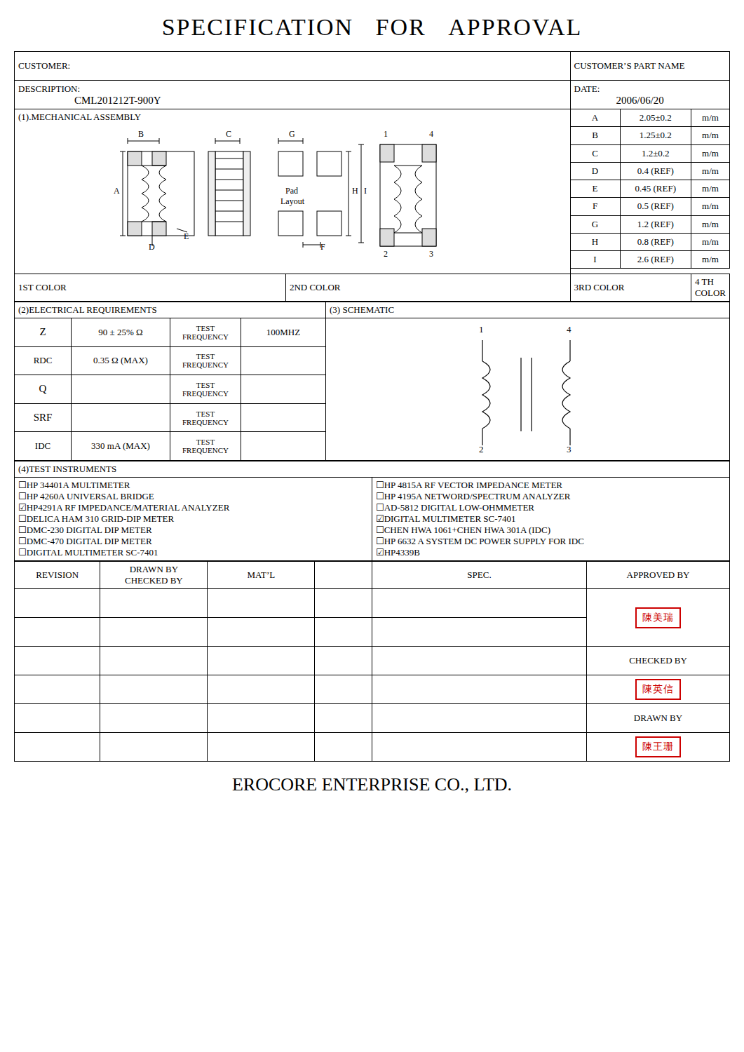SPECIFICATION FOR APPROVAL
| CUSTOMER: | CUSTOMER’S PART NAME |
| DESCRIPTION: CML201212T-900Y | DATE: 2006/06/20 |
| (1).MECHANICAL ASSEMBLY B A D E C G Pad Layout F H I 1 4 2 3 | A | 2.05±0.2 | m/m |
| B | 1.25±0.2 | m/m |
| C | 1.2±0.2 | m/m |
| D | 0.4 (REF) | m/m |
| E | 0.45 (REF) | m/m |
| F | 0.5 (REF) | m/m |
| G | 1.2 (REF) | m/m |
| H | 0.8 (REF) | m/m |
| I | 2.6 (REF) | m/m |
| 1ST COLOR | 2ND COLOR | 3RD COLOR | 4 TH COLOR |
| (2)ELECTRICAL REQUIREMENTS | (3) SCHEMATIC |
| Z | 90 ± 25% Ω | TEST FREQUENCY | 100MHZ | 1 4 2 3 |
| RDC | 0.35 Ω (MAX) | TEST FREQUENCY | |
| Q | | TEST FREQUENCY | |
| SRF | | TEST FREQUENCY | |
| IDC | 330 mA (MAX) | TEST FREQUENCY | |
| (4)TEST INSTRUMENTS |
| ☐ HP 34401A MULTIMETER ☐ HP 4260A UNIVERSAL BRIDGE ☑ HP4291A RF IMPEDANCE/MATERIAL ANALYZER ☐ DELICA HAM 310 GRID-DIP METER ☐ DMC-230 DIGITAL DIP METER ☐ DMC-470 DIGITAL DIP METER ☐ DIGITAL MULTIMETER SC-7401 | ☐ HP 4815A RF VECTOR IMPEDANCE METER ☐ HP 4195A NETWORD/SPECTRUM ANALYZER ☐ AD-5812 DIGITAL LOW-OHMMETER ☑ DIGITAL MULTIMETER SC-7401 ☐ CHEN HWA 1061+CHEN HWA 301A (IDC) ☐ HP 6632 A SYSTEM DC POWER SUPPLY FOR IDC ☑ HP4339B |
| REVISION | DRAWN BY CHECKED BY | MAT’L | | SPEC. | APPROVED BY |
| | | | | | 陳美瑞 |
| | | | | | CHECKED BY |
| | | | | | 陳英信 |
| | | | | | DRAWN BY |
| | | | | | 陳王珊 |
EROCORE ENTERPRISE CO., LTD.